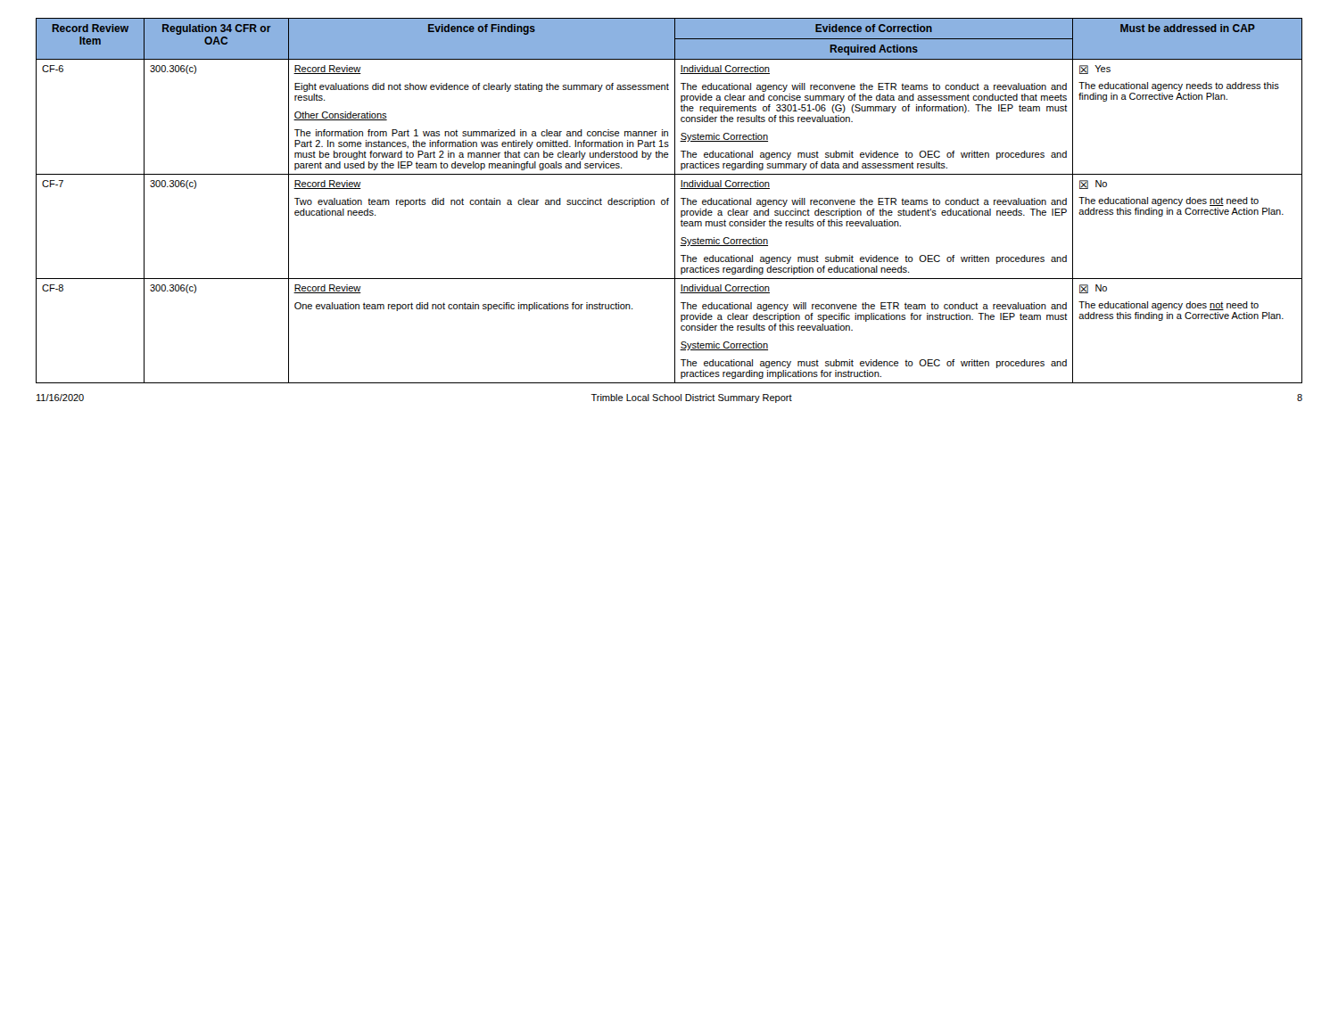| Record Review Item | Regulation 34 CFR or OAC | Evidence of Findings | Evidence of Correction | Must be addressed in CAP |
| --- | --- | --- | --- | --- |
| Required Actions |
| CF-6 | 300.306(c) | Record Review Eight evaluations did not show evidence of clearly stating the summary of assessment results. Other Considerations The information from Part 1 was not summarized in a clear and concise manner in Part 2. In some instances, the information was entirely omitted. Information in Part 1s must be brought forward to Part 2 in a manner that can be clearly understood by the parent and used by the IEP team to develop meaningful goals and services. | Individual Correction The educational agency will reconvene the ETR teams to conduct a reevaluation and provide a clear and concise summary of the data and assessment conducted that meets the requirements of 3301-51-06 (G) (Summary of information). The IEP team must consider the results of this reevaluation. Systemic Correction The educational agency must submit evidence to OEC of written procedures and practices regarding summary of data and assessment results. | ☒ Yes The educational agency needs to address this finding in a Corrective Action Plan. |
| CF-7 | 300.306(c) | Record Review Two evaluation team reports did not contain a clear and succinct description of educational needs. | Individual Correction The educational agency will reconvene the ETR teams to conduct a reevaluation and provide a clear and succinct description of the student's educational needs. The IEP team must consider the results of this reevaluation. Systemic Correction The educational agency must submit evidence to OEC of written procedures and practices regarding description of educational needs. | ☒ No The educational agency does not need to address this finding in a Corrective Action Plan. |
| CF-8 | 300.306(c) | Record Review One evaluation team report did not contain specific implications for instruction. | Individual Correction The educational agency will reconvene the ETR team to conduct a reevaluation and provide a clear description of specific implications for instruction. The IEP team must consider the results of this reevaluation. Systemic Correction The educational agency must submit evidence to OEC of written procedures and practices regarding implications for instruction. | ☒ No The educational agency does not need to address this finding in a Corrective Action Plan. |
11/16/2020
Trimble Local School District Summary Report
8